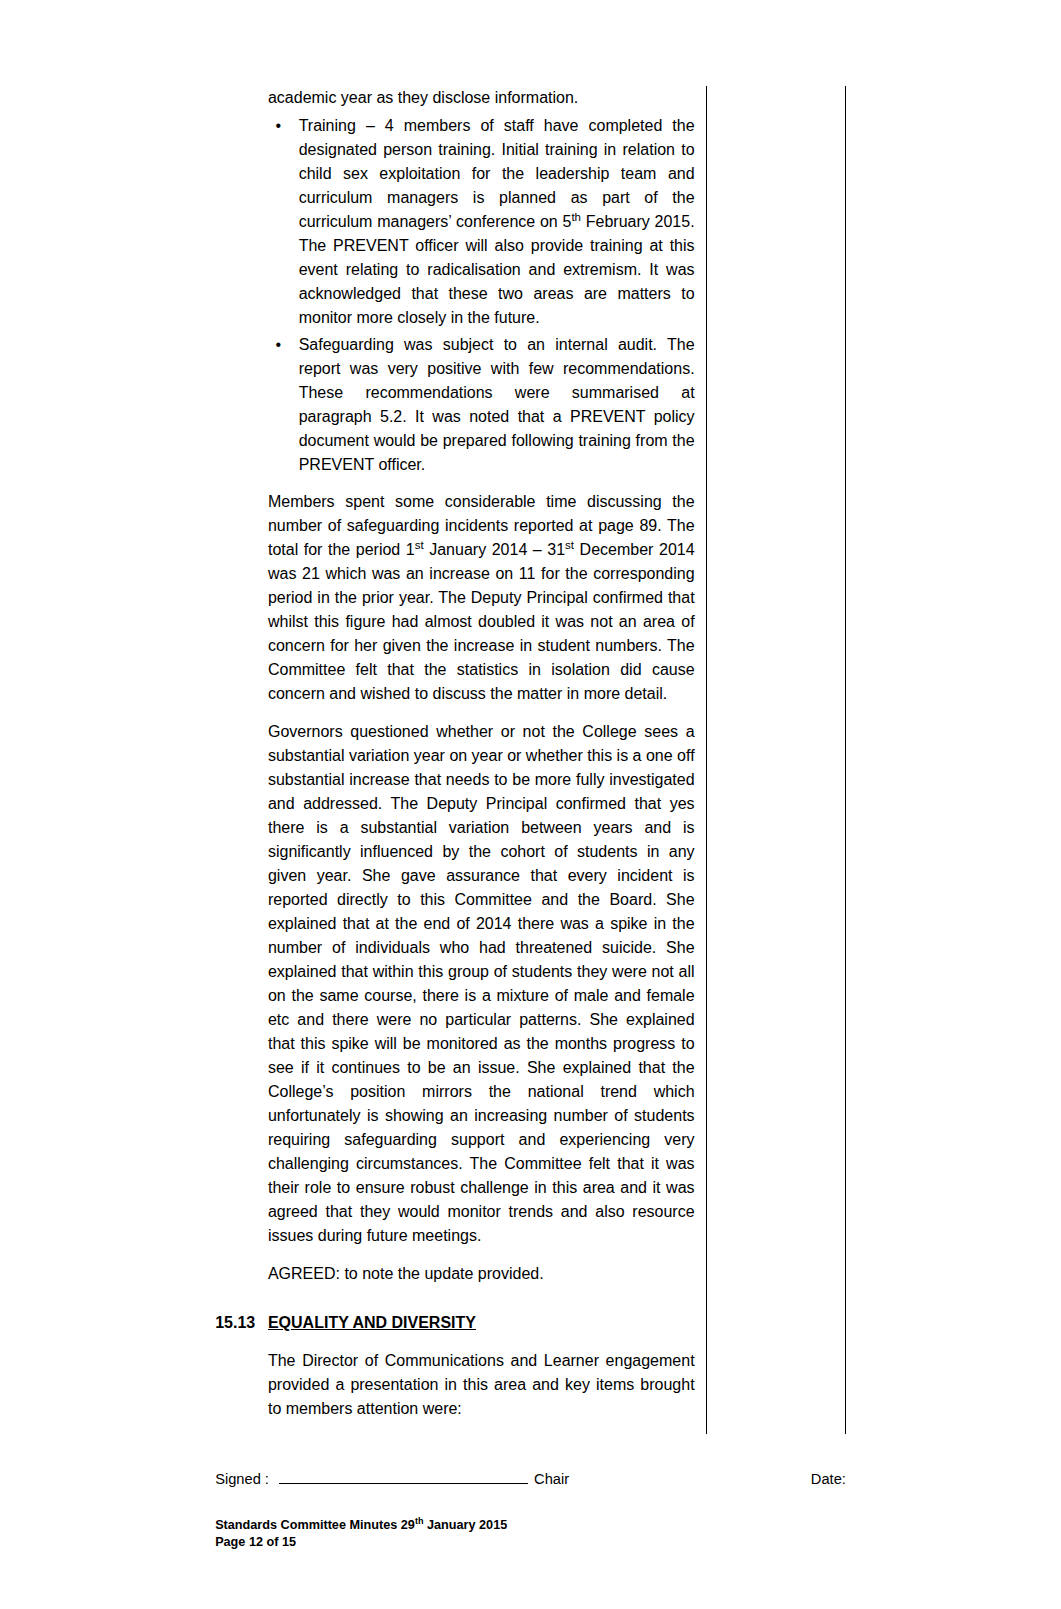academic year as they disclose information.
Training – 4 members of staff have completed the designated person training. Initial training in relation to child sex exploitation for the leadership team and curriculum managers is planned as part of the curriculum managers’ conference on 5th February 2015. The PREVENT officer will also provide training at this event relating to radicalisation and extremism. It was acknowledged that these two areas are matters to monitor more closely in the future.
Safeguarding was subject to an internal audit. The report was very positive with few recommendations. These recommendations were summarised at paragraph 5.2. It was noted that a PREVENT policy document would be prepared following training from the PREVENT officer.
Members spent some considerable time discussing the number of safeguarding incidents reported at page 89. The total for the period 1st January 2014 – 31st December 2014 was 21 which was an increase on 11 for the corresponding period in the prior year. The Deputy Principal confirmed that whilst this figure had almost doubled it was not an area of concern for her given the increase in student numbers. The Committee felt that the statistics in isolation did cause concern and wished to discuss the matter in more detail.
Governors questioned whether or not the College sees a substantial variation year on year or whether this is a one off substantial increase that needs to be more fully investigated and addressed. The Deputy Principal confirmed that yes there is a substantial variation between years and is significantly influenced by the cohort of students in any given year. She gave assurance that every incident is reported directly to this Committee and the Board. She explained that at the end of 2014 there was a spike in the number of individuals who had threatened suicide. She explained that within this group of students they were not all on the same course, there is a mixture of male and female etc and there were no particular patterns. She explained that this spike will be monitored as the months progress to see if it continues to be an issue. She explained that the College’s position mirrors the national trend which unfortunately is showing an increasing number of students requiring safeguarding support and experiencing very challenging circumstances. The Committee felt that it was their role to ensure robust challenge in this area and it was agreed that they would monitor trends and also resource issues during future meetings.
AGREED: to note the update provided.
15.13
EQUALITY AND DIVERSITY
The Director of Communications and Learner engagement provided a presentation in this area and key items brought to members attention were:
Signed : Chair Date:
Standards Committee Minutes 29th January 2015
Page 12 of 15